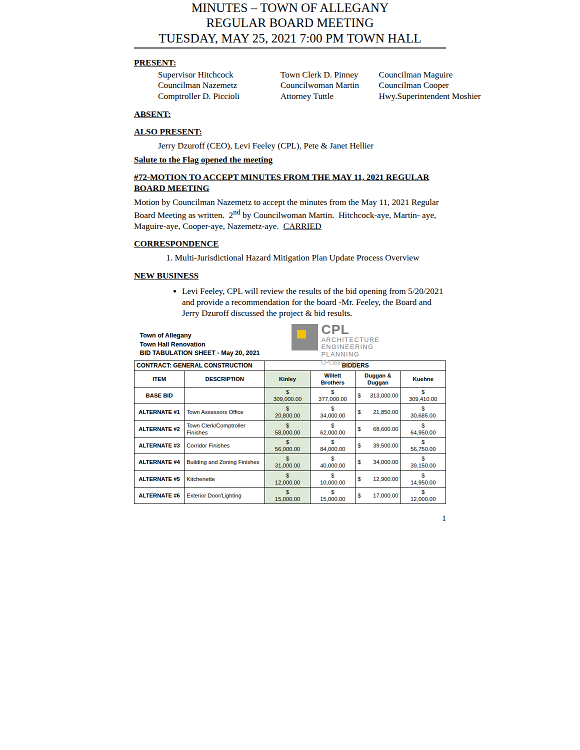MINUTES – TOWN OF ALLEGANY
REGULAR BOARD MEETING
TUESDAY, MAY 25, 2021 7:00 PM TOWN HALL
PRESENT:
Supervisor Hitchcock
Town Clerk D. Pinney
Councilman Maguire
Councilman Nazemetz
Councilwoman Martin
Councilman Cooper
Comptroller D. Piccioli
Attorney Tuttle
Hwy.Superintendent Moshier
ABSENT:
ALSO PRESENT:
Jerry Dzuroff (CEO), Levi Feeley (CPL), Pete & Janet Hellier
Salute to the Flag opened the meeting
#72-MOTION TO ACCEPT MINUTES FROM THE MAY 11, 2021 REGULAR BOARD MEETING
Motion by Councilman Nazemetz to accept the minutes from the May 11, 2021 Regular Board Meeting as written. 2nd by Councilwoman Martin. Hitchcock-aye, Martin- aye, Maguire-aye, Cooper-aye, Nazemetz-aye. CARRIED
CORRESPONDENCE
Multi-Jurisdictional Hazard Mitigation Plan Update Process Overview
NEW BUSINESS
Levi Feeley, CPL will review the results of the bid opening from 5/20/2021 and provide a recommendation for the board -Mr. Feeley, the Board and Jerry Dzuroff discussed the project & bid results.
CPL
ARCHITECTURE
ENGINEERING
PLANNING
CPLteam.com
Town of Allegany
Town Hall Renovation
BID TABULATION SHEET - May 20, 2021
| CONTRACT: GENERAL CONSTRUCTION | BIDDERS |
| ITEM | DESCRIPTION | Kinley | Willett Brothers | Duggan & Duggan | Kuehne |
| BASE BID | | $ 309,000.00 | $ 377,000.00 | $ 313,000.00 | $ 309,410.00 |
| ALTERNATE #1 | Town Assessors Office | $ 20,800.00 | $ 34,000.00 | $ 21,850.00 | $ 30,685.00 |
| ALTERNATE #2 | Town Clerk/Comptroller Finishes | $ 58,000.00 | $ 62,000.00 | $ 68,600.00 | $ 64,950.00 |
| ALTERNATE #3 | Corridor Finishes | $ 56,000.00 | $ 84,000.00 | $ 39,500.00 | $ 56,750.00 |
| ALTERNATE #4 | Building and Zoning Finishes | $ 31,000.00 | $ 40,000.00 | $ 34,000.00 | $ 39,150.00 |
| ALTERNATE #5 | Kitchenette | $ 12,000.00 | $ 10,000.00 | $ 12,900.00 | $ 14,950.00 |
| ALTERNATE #6 | Exterior Door/Lighting | $ 15,000.00 | $ 15,000.00 | $ 17,000.00 | $ 12,000.00 |
1